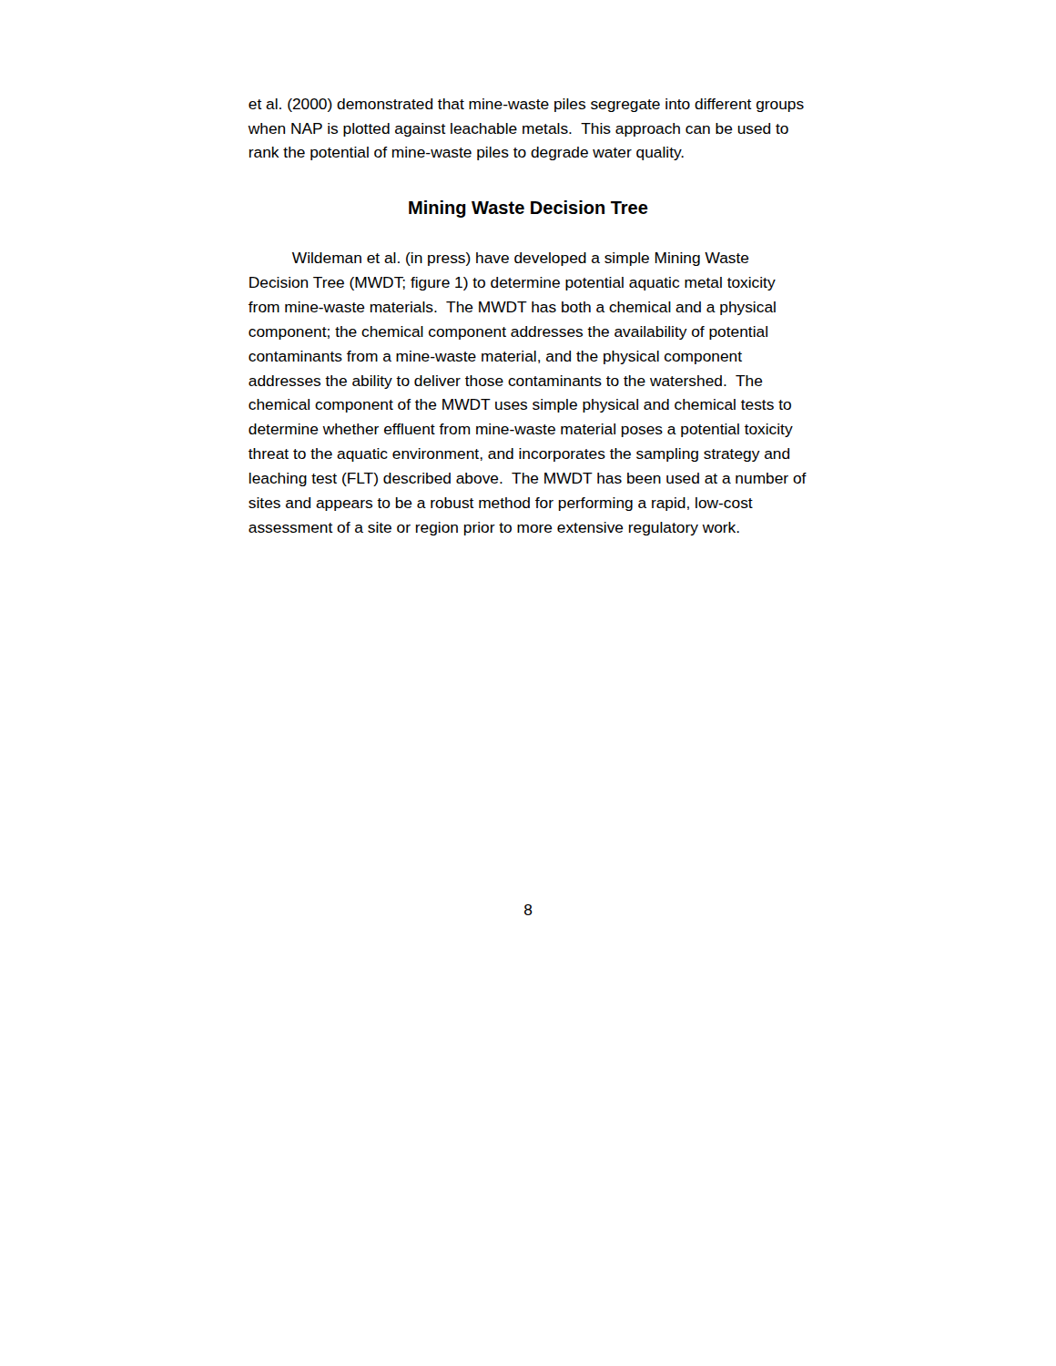et al. (2000) demonstrated that mine-waste piles segregate into different groups when NAP is plotted against leachable metals. This approach can be used to rank the potential of mine-waste piles to degrade water quality.
Mining Waste Decision Tree
Wildeman et al. (in press) have developed a simple Mining Waste Decision Tree (MWDT; figure 1) to determine potential aquatic metal toxicity from mine-waste materials. The MWDT has both a chemical and a physical component; the chemical component addresses the availability of potential contaminants from a mine-waste material, and the physical component addresses the ability to deliver those contaminants to the watershed. The chemical component of the MWDT uses simple physical and chemical tests to determine whether effluent from mine-waste material poses a potential toxicity threat to the aquatic environment, and incorporates the sampling strategy and leaching test (FLT) described above. The MWDT has been used at a number of sites and appears to be a robust method for performing a rapid, low-cost assessment of a site or region prior to more extensive regulatory work.
8